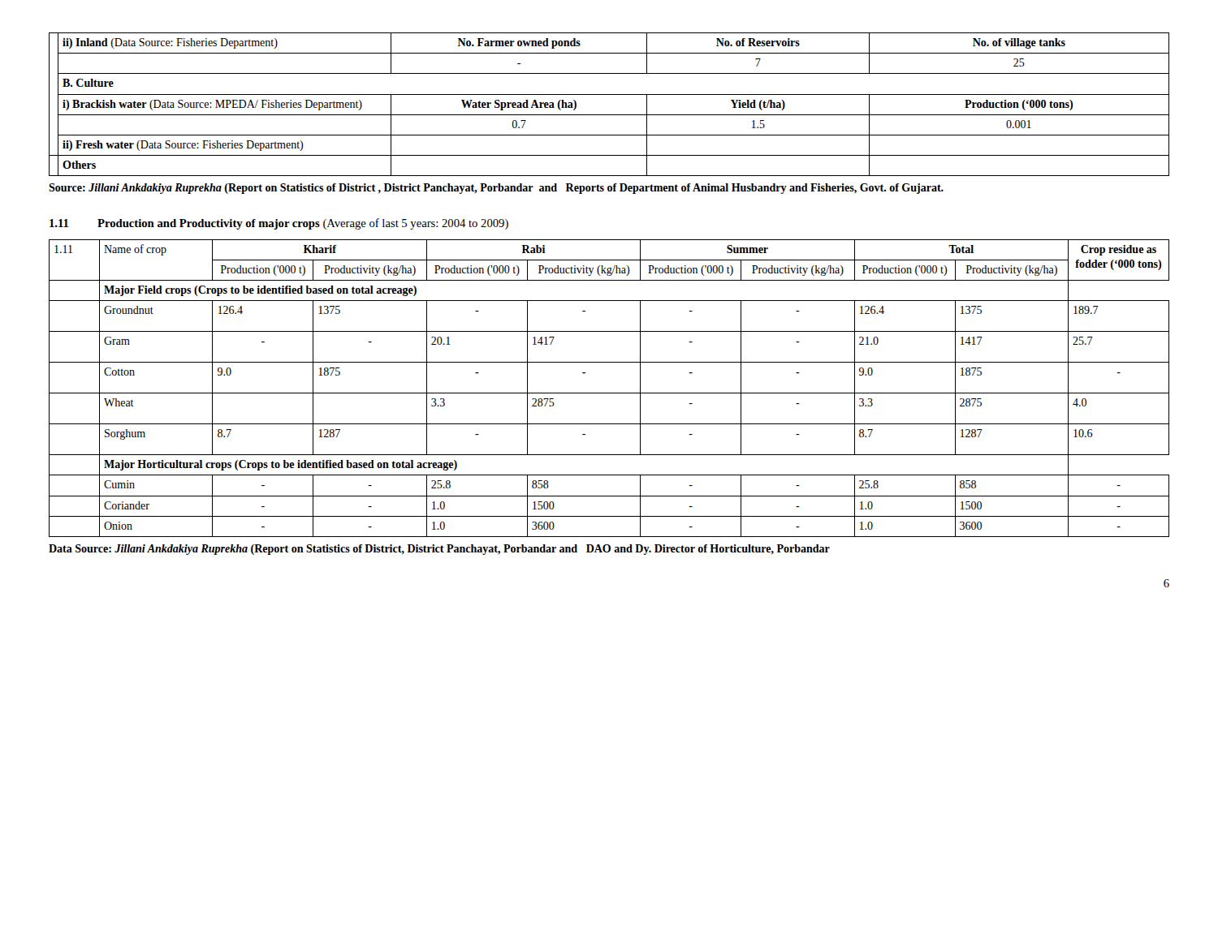| | ii) Inland (Data Source: Fisheries Department) | No. Farmer owned ponds | No. of Reservoirs | No. of village tanks |
| | - | 7 | 25 |
| B. Culture |
| i) Brackish water (Data Source: MPEDA/ Fisheries Department) | Water Spread Area (ha) | Yield (t/ha) | Production (‘000 tons) |
| | 0.7 | 1.5 | 0.001 |
| ii) Fresh water (Data Source: Fisheries Department) | | | |
| | Others | | | |
Source: Jillani Ankdakiya Ruprekha (Report on Statistics of District , District Panchayat, Porbandar and Reports of Department of Animal Husbandry and Fisheries, Govt. of Gujarat.
1.11 Production and Productivity of major crops (Average of last 5 years: 2004 to 2009)
| 1.11 | Name of crop | Kharif | Rabi | Summer | Total | Crop residue as fodder (‘000 tons) |
| Production ('000 t) | Productivity (kg/ha) | Production ('000 t) | Productivity (kg/ha) | Production ('000 t) | Productivity (kg/ha) | Production ('000 t) | Productivity (kg/ha) |
| | Major Field crops (Crops to be identified based on total acreage) |
| | Groundnut | 126.4 | 1375 | - | - | - | - | 126.4 | 1375 | 189.7 |
| | Gram | - | - | 20.1 | 1417 | - | - | 21.0 | 1417 | 25.7 |
| | Cotton | 9.0 | 1875 | - | - | - | - | 9.0 | 1875 | - |
| | Wheat | | | 3.3 | 2875 | - | - | 3.3 | 2875 | 4.0 |
| | Sorghum | 8.7 | 1287 | - | - | - | - | 8.7 | 1287 | 10.6 |
| | Major Horticultural crops (Crops to be identified based on total acreage) |
| | Cumin | - | - | 25.8 | 858 | - | - | 25.8 | 858 | - |
| | Coriander | - | - | 1.0 | 1500 | - | - | 1.0 | 1500 | - |
| | Onion | - | - | 1.0 | 3600 | - | - | 1.0 | 3600 | - |
Data Source: Jillani Ankdakiya Ruprekha (Report on Statistics of District, District Panchayat, Porbandar and DAO and Dy. Director of Horticulture, Porbandar
6